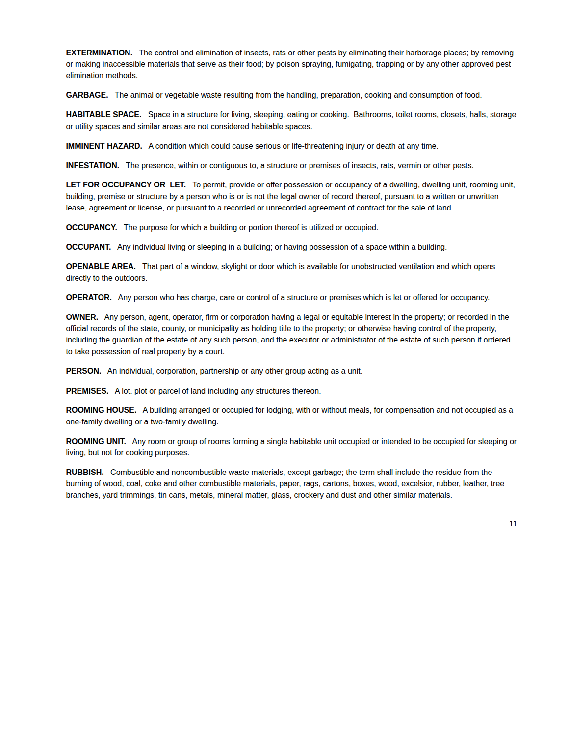EXTERMINATION.
The control and elimination of insects, rats or other pests by eliminating their harborage places; by removing or making inaccessible materials that serve as their food; by poison spraying, fumigating, trapping or by any other approved pest elimination methods.
GARBAGE.
The animal or vegetable waste resulting from the handling, preparation, cooking and consumption of food.
HABITABLE SPACE.
Space in a structure for living, sleeping, eating or cooking. Bathrooms, toilet rooms, closets, halls, storage or utility spaces and similar areas are not considered habitable spaces.
IMMINENT HAZARD.
A condition which could cause serious or life-threatening injury or death at any time.
INFESTATION.
The presence, within or contiguous to, a structure or premises of insects, rats, vermin or other pests.
LET FOR OCCUPANCY OR LET.
To permit, provide or offer possession or occupancy of a dwelling, dwelling unit, rooming unit, building, premise or structure by a person who is or is not the legal owner of record thereof, pursuant to a written or unwritten lease, agreement or license, or pursuant to a recorded or unrecorded agreement of contract for the sale of land.
OCCUPANCY.
The purpose for which a building or portion thereof is utilized or occupied.
OCCUPANT.
Any individual living or sleeping in a building; or having possession of a space within a building.
OPENABLE AREA.
That part of a window, skylight or door which is available for unobstructed ventilation and which opens directly to the outdoors.
OPERATOR.
Any person who has charge, care or control of a structure or premises which is let or offered for occupancy.
OWNER.
Any person, agent, operator, firm or corporation having a legal or equitable interest in the property; or recorded in the official records of the state, county, or municipality as holding title to the property; or otherwise having control of the property, including the guardian of the estate of any such person, and the executor or administrator of the estate of such person if ordered to take possession of real property by a court.
PERSON.
An individual, corporation, partnership or any other group acting as a unit.
PREMISES.
A lot, plot or parcel of land including any structures thereon.
ROOMING HOUSE.
A building arranged or occupied for lodging, with or without meals, for compensation and not occupied as a one-family dwelling or a two-family dwelling.
ROOMING UNIT.
Any room or group of rooms forming a single habitable unit occupied or intended to be occupied for sleeping or living, but not for cooking purposes.
RUBBISH.
Combustible and noncombustible waste materials, except garbage; the term shall include the residue from the burning of wood, coal, coke and other combustible materials, paper, rags, cartons, boxes, wood, excelsior, rubber, leather, tree branches, yard trimmings, tin cans, metals, mineral matter, glass, crockery and dust and other similar materials.
11